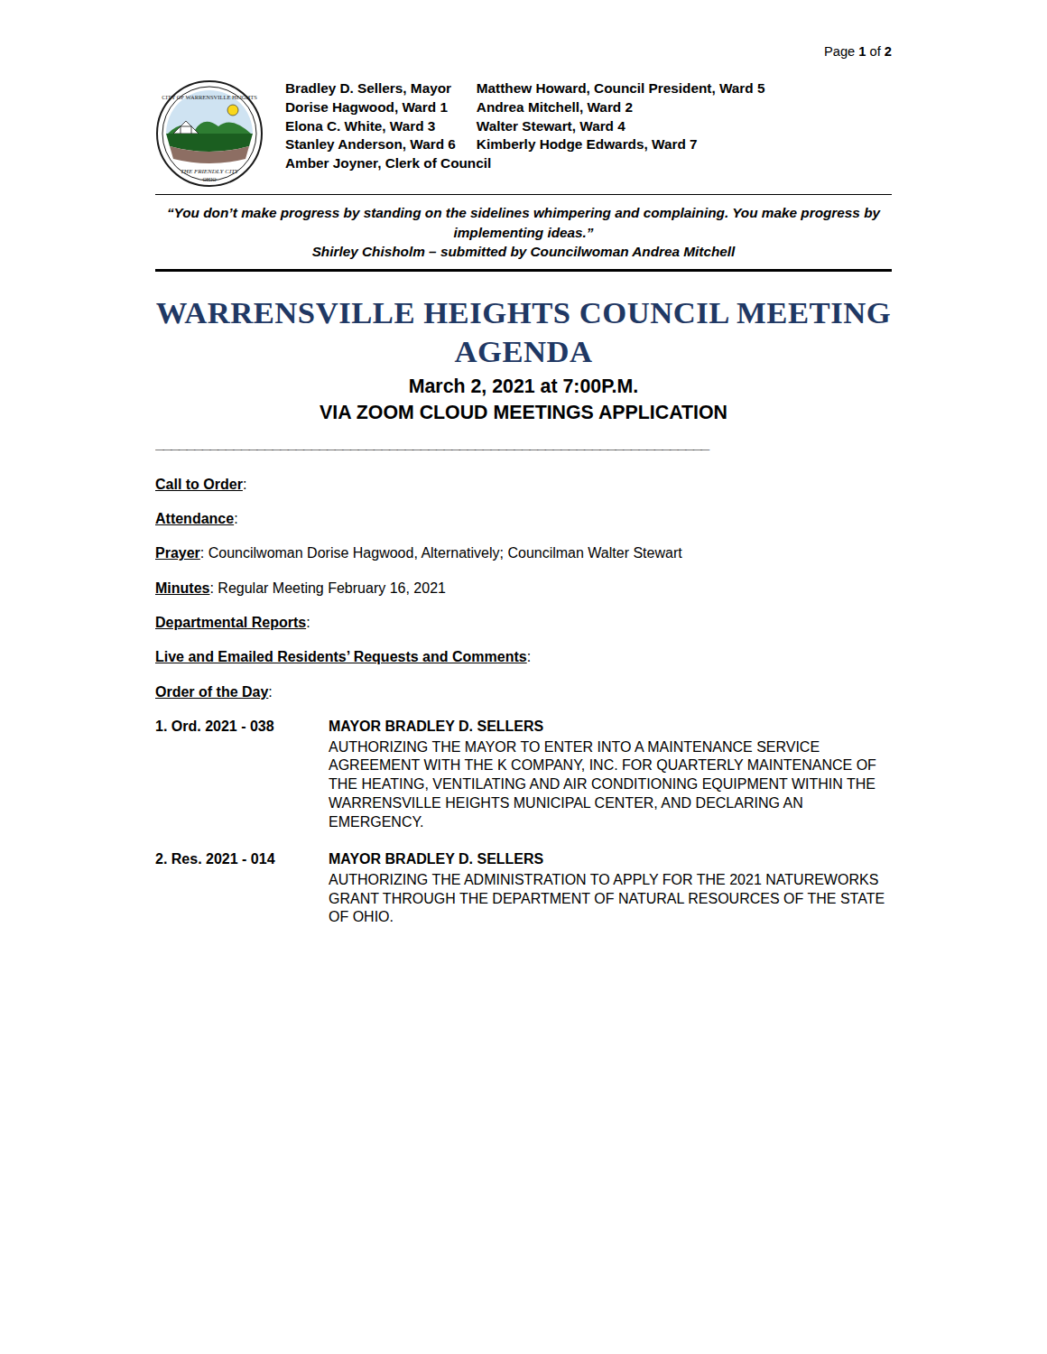Page 1 of 2
City of Warrensville Heights, Ohio seal CITY OF WARRENSVILLE HEIGHTS THE FRIENDLY CITY OHIO
| Bradley D. Sellers, Mayor | Matthew Howard, Council President, Ward 5 |
| Dorise Hagwood, Ward 1 | Andrea Mitchell, Ward 2 |
| Elona C. White, Ward 3 | Walter Stewart, Ward 4 |
| Stanley Anderson, Ward 6 | Kimberly Hodge Edwards, Ward 7 |
| Amber Joyner, Clerk of Council |
“You don’t make progress by standing on the sidelines whimpering and complaining. You make progress by implementing ideas.”
Shirley Chisholm – submitted by Councilwoman Andrea Mitchell
WARRENSVILLE HEIGHTS COUNCIL MEETING AGENDA
March 2, 2021 at 7:00P.M.
VIA ZOOM CLOUD MEETINGS APPLICATION
_______________________________________________________________________
Call to Order:
Attendance:
Prayer: Councilwoman Dorise Hagwood, Alternatively; Councilman Walter Stewart
Minutes: Regular Meeting February 16, 2021
Departmental Reports:
Live and Emailed Residents’ Requests and Comments:
Order of the Day:
1. Ord. 2021 - 038
MAYOR BRADLEY D. SELLERS
AUTHORIZING THE MAYOR TO ENTER INTO A MAINTENANCE SERVICE AGREEMENT WITH THE K COMPANY, INC. FOR QUARTERLY MAINTENANCE OF THE HEATING, VENTILATING AND AIR CONDITIONING EQUIPMENT WITHIN THE WARRENSVILLE HEIGHTS MUNICIPAL CENTER, AND DECLARING AN EMERGENCY.
2. Res. 2021 - 014
MAYOR BRADLEY D. SELLERS
AUTHORIZING THE ADMINISTRATION TO APPLY FOR THE 2021 NATUREWORKS GRANT THROUGH THE DEPARTMENT OF NATURAL RESOURCES OF THE STATE OF OHIO.